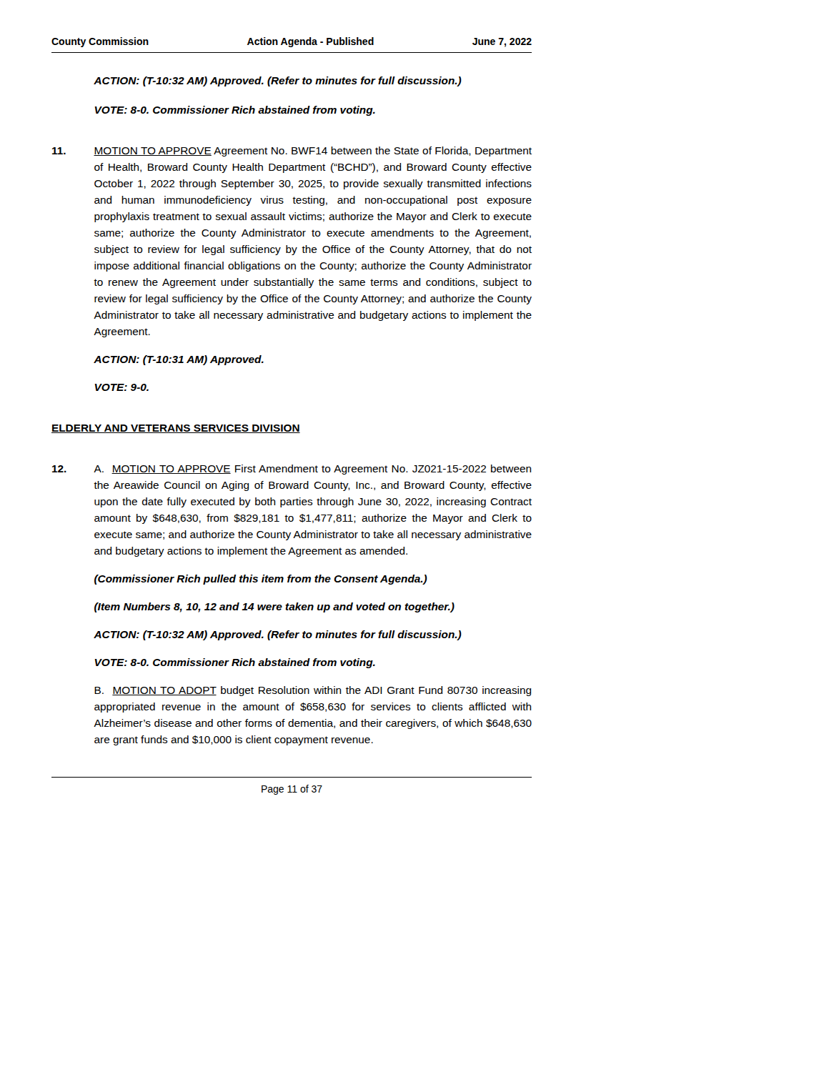County Commission Action Agenda - Published June 7, 2022
ACTION: (T-10:32 AM) Approved. (Refer to minutes for full discussion.)
VOTE: 8-0. Commissioner Rich abstained from voting.
11.
MOTION TO APPROVE Agreement No. BWF14 between the State of Florida, Department of Health, Broward County Health Department (“BCHD”), and Broward County effective October 1, 2022 through September 30, 2025, to provide sexually transmitted infections and human immunodeficiency virus testing, and non‑occupational post exposure prophylaxis treatment to sexual assault victims; authorize the Mayor and Clerk to execute same; authorize the County Administrator to execute amendments to the Agreement, subject to review for legal sufficiency by the Office of the County Attorney, that do not impose additional financial obligations on the County; authorize the County Administrator to renew the Agreement under substantially the same terms and conditions, subject to review for legal sufficiency by the Office of the County Attorney; and authorize the County Administrator to take all necessary administrative and budgetary actions to implement the Agreement.
ACTION: (T-10:31 AM) Approved.
VOTE: 9-0.
ELDERLY AND VETERANS SERVICES DIVISION
12.
A. MOTION TO APPROVE First Amendment to Agreement No. JZ021-15-2022 between the Areawide Council on Aging of Broward County, Inc., and Broward County, effective upon the date fully executed by both parties through June 30, 2022, increasing Contract amount by $648,630, from $829,181 to $1,477,811; authorize the Mayor and Clerk to execute same; and authorize the County Administrator to take all necessary administrative and budgetary actions to implement the Agreement as amended.
(Commissioner Rich pulled this item from the Consent Agenda.)
(Item Numbers 8, 10, 12 and 14 were taken up and voted on together.)
ACTION: (T-10:32 AM) Approved. (Refer to minutes for full discussion.)
VOTE: 8-0. Commissioner Rich abstained from voting.
B. MOTION TO ADOPT budget Resolution within the ADI Grant Fund 80730 increasing appropriated revenue in the amount of $658,630 for services to clients afflicted with Alzheimer’s disease and other forms of dementia, and their caregivers, of which $648,630 are grant funds and $10,000 is client copayment revenue.
Page 11 of 37